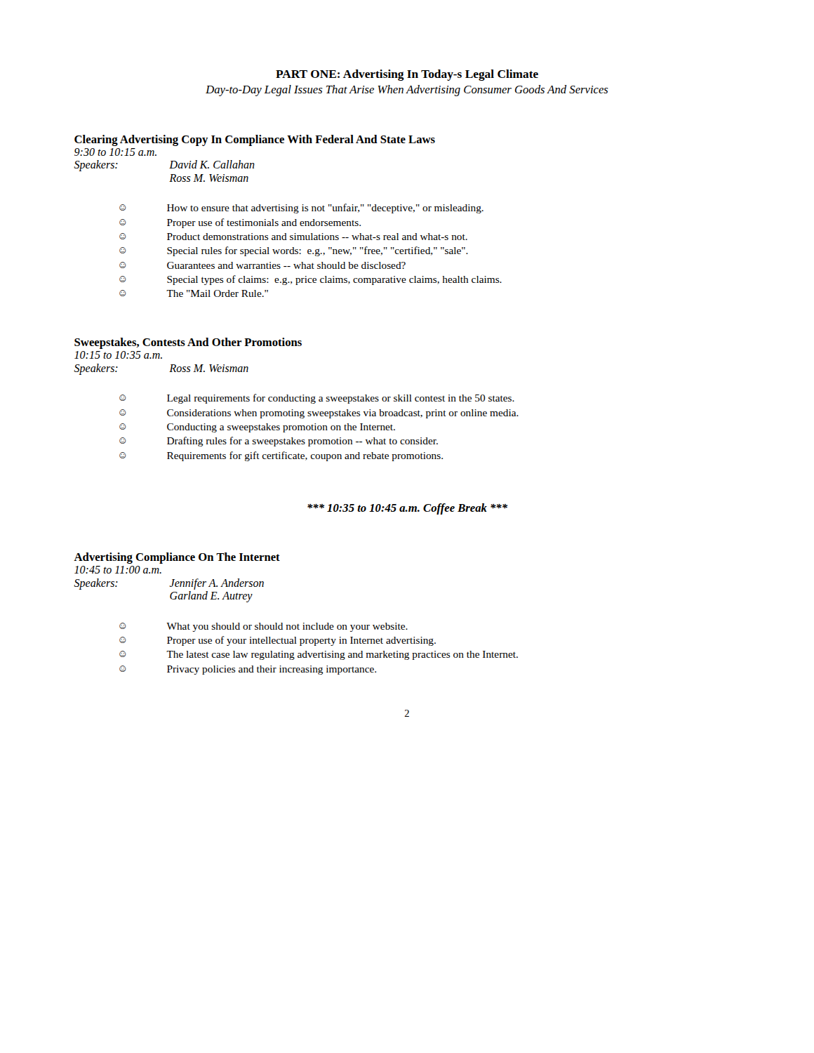PART ONE: Advertising In Today‑s Legal Climate
Day-to-Day Legal Issues That Arise When Advertising Consumer Goods And Services
Clearing Advertising Copy In Compliance With Federal And State Laws
9:30 to 10:15 a.m.
Speakers:
David K. Callahan
Ross M. Weisman
How to ensure that advertising is not "unfair," "deceptive," or misleading.
Proper use of testimonials and endorsements.
Product demonstrations and simulations -- what‑s real and what‑s not.
Special rules for special words: e.g., "new," "free," "certified," "sale".
Guarantees and warranties -- what should be disclosed?
Special types of claims: e.g., price claims, comparative claims, health claims.
The "Mail Order Rule."
Sweepstakes, Contests And Other Promotions
10:15 to 10:35 a.m.
Speakers:
Ross M. Weisman
Legal requirements for conducting a sweepstakes or skill contest in the 50 states.
Considerations when promoting sweepstakes via broadcast, print or online media.
Conducting a sweepstakes promotion on the Internet.
Drafting rules for a sweepstakes promotion -- what to consider.
Requirements for gift certificate, coupon and rebate promotions.
*** 10:35 to 10:45 a.m. Coffee Break ***
Advertising Compliance On The Internet
10:45 to 11:00 a.m.
Speakers:
Jennifer A. Anderson
Garland E. Autrey
What you should or should not include on your website.
Proper use of your intellectual property in Internet advertising.
The latest case law regulating advertising and marketing practices on the Internet.
Privacy policies and their increasing importance.
2